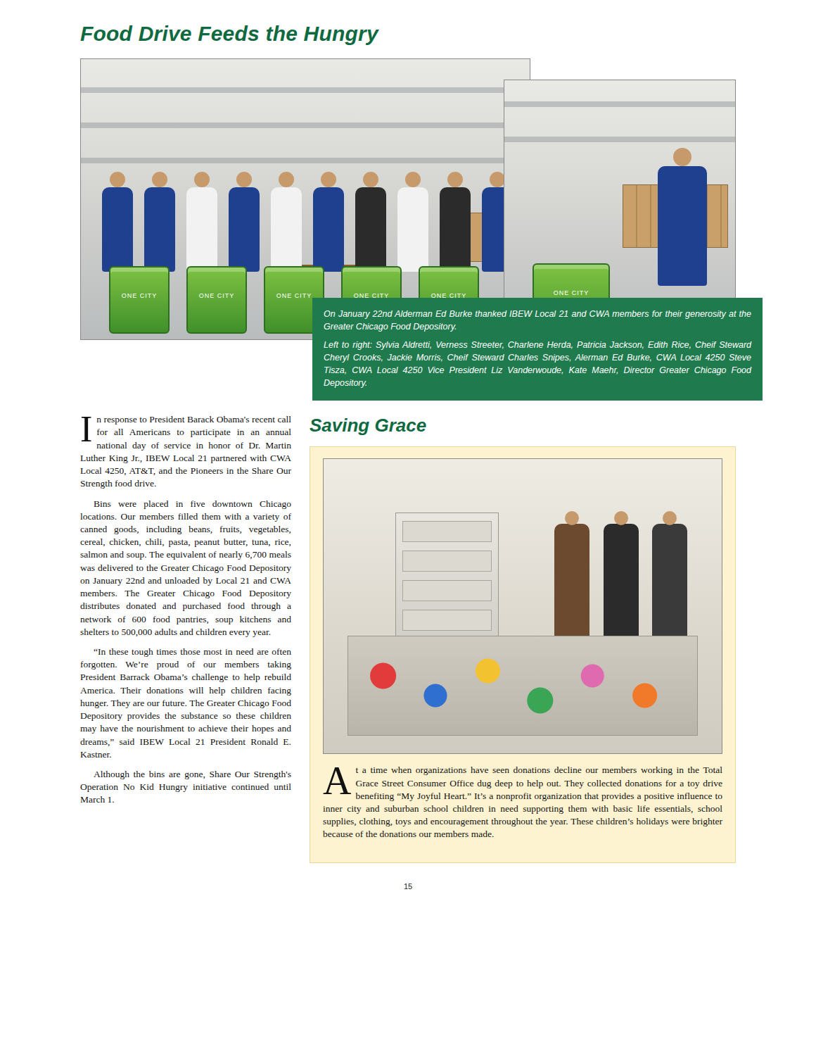Food Drive Feeds the Hungry
On January 22nd Alderman Ed Burke thanked IBEW Local 21 and CWA members for their generosity at the Greater Chicago Food Depository.
Left to right: Sylvia Aldretti, Verness Streeter, Charlene Herda, Patricia Jackson, Edith Rice, Cheif Steward Cheryl Crooks, Jackie Morris, Cheif Steward Charles Snipes, Alerman Ed Burke, CWA Local 4250 Steve Tisza, CWA Local 4250 Vice President Liz Vanderwoude, Kate Maehr, Director Greater Chicago Food Depository.
In response to President Barack Obama's recent call for all Americans to participate in an annual national day of service in honor of Dr. Martin Luther King Jr., IBEW Local 21 partnered with CWA Local 4250, AT&T, and the Pioneers in the Share Our Strength food drive.
Bins were placed in five downtown Chicago locations. Our members filled them with a variety of canned goods, including beans, fruits, vegetables, cereal, chicken, chili, pasta, peanut butter, tuna, rice, salmon and soup. The equivalent of nearly 6,700 meals was delivered to the Greater Chicago Food Depository on January 22nd and unloaded by Local 21 and CWA members. The Greater Chicago Food Depository distributes donated and purchased food through a network of 600 food pantries, soup kitchens and shelters to 500,000 adults and children every year.
“In these tough times those most in need are often forgotten. We’re proud of our members taking President Barrack Obama’s challenge to help rebuild America. Their donations will help children facing hunger. They are our future. The Greater Chicago Food Depository provides the substance so these children may have the nourishment to achieve their hopes and dreams,” said IBEW Local 21 President Ronald E. Kastner.
Although the bins are gone, Share Our Strength's Operation No Kid Hungry initiative continued until March 1.
Saving Grace
At a time when organizations have seen donations decline our members working in the Total Grace Street Consumer Office dug deep to help out. They collected donations for a toy drive benefiting “My Joyful Heart.” It’s a nonprofit organization that provides a positive influence to inner city and suburban school children in need supporting them with basic life essentials, school supplies, clothing, toys and encouragement throughout the year. These children’s holidays were brighter because of the donations our members made.
15